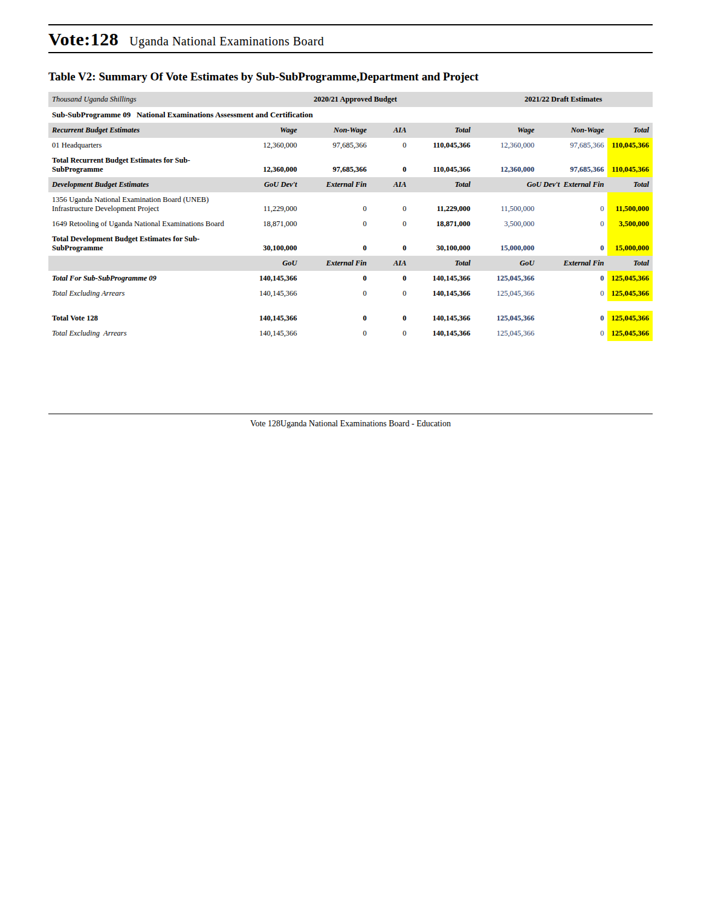Vote:128 Uganda National Examinations Board
Table V2: Summary Of Vote Estimates by Sub-SubProgramme,Department and Project
| Thousand Uganda Shillings | 2020/21 Approved Budget | 2021/22 Draft Estimates |
| Sub-SubProgramme 09 National Examinations Assessment and Certification |
| Recurrent Budget Estimates | Wage | Non-Wage | AIA | Total | Wage | Non-Wage | Total |
| 01 Headquarters | 12,360,000 | 97,685,366 | 0 | 110,045,366 | 12,360,000 | 97,685,366 | 110,045,366 |
| Total Recurrent Budget Estimates for Sub- SubProgramme | 12,360,000 | 97,685,366 | 0 | 110,045,366 | 12,360,000 | 97,685,366 | 110,045,366 |
| Development Budget Estimates | GoU Dev't | External Fin | AIA | Total | GoU Dev't External Fin | Total |
| 1356 Uganda National Examination Board (UNEB) Infrastructure Development Project | 11,229,000 | 0 | 0 | 11,229,000 | 11,500,000 | 0 | 11,500,000 |
| 1649 Retooling of Uganda National Examinations Board | 18,871,000 | 0 | 0 | 18,871,000 | 3,500,000 | 0 | 3,500,000 |
| Total Development Budget Estimates for Sub- SubProgramme | 30,100,000 | 0 | 0 | 30,100,000 | 15,000,000 | 0 | 15,000,000 |
| | GoU | External Fin | AIA | Total | GoU | External Fin | Total |
| Total For Sub-SubProgramme 09 | 140,145,366 | 0 | 0 | 140,145,366 | 125,045,366 | 0 | 125,045,366 |
| Total Excluding Arrears | 140,145,366 | 0 | 0 | 140,145,366 | 125,045,366 | 0 | 125,045,366 |
| Total Vote 128 | 140,145,366 | 0 | 0 | 140,145,366 | 125,045,366 | 0 | 125,045,366 |
| Total Excluding Arrears | 140,145,366 | 0 | 0 | 140,145,366 | 125,045,366 | 0 | 125,045,366 |
Vote 128Uganda National Examinations Board - Education